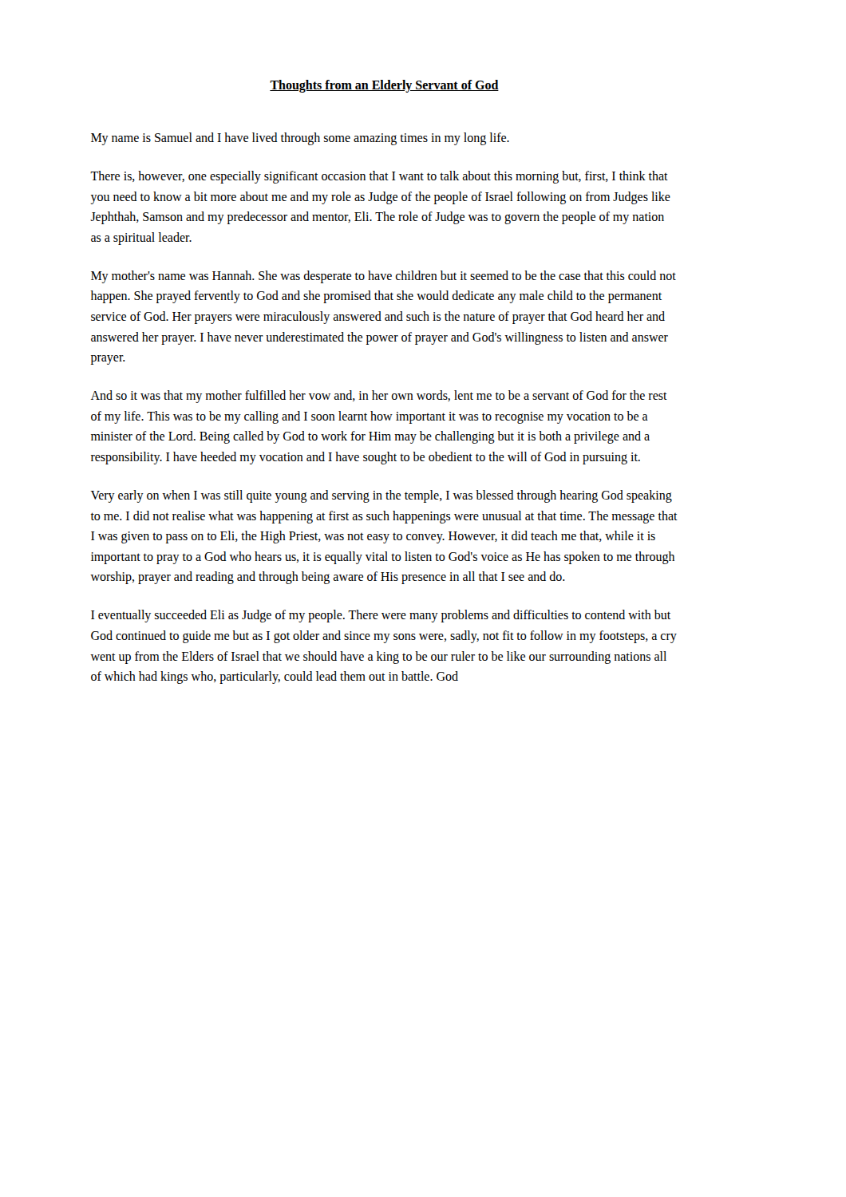Thoughts from an Elderly Servant of God
My name is Samuel and I have lived through some amazing times in my long life.
There is, however, one especially significant occasion that I want to talk about this morning but, first, I think that you need to know a bit more about me and my role as Judge of the people of Israel following on from Judges like Jephthah, Samson and my predecessor and mentor, Eli. The role of Judge was to govern the people of my nation as a spiritual leader.
My mother's name was Hannah. She was desperate to have children but it seemed to be the case that this could not happen. She prayed fervently to God and she promised that she would dedicate any male child to the permanent service of God. Her prayers were miraculously answered and such is the nature of prayer that God heard her and answered her prayer. I have never underestimated the power of prayer and God's willingness to listen and answer prayer.
And so it was that my mother fulfilled her vow and, in her own words, lent me to be a servant of God for the rest of my life. This was to be my calling and I soon learnt how important it was to recognise my vocation to be a minister of the Lord. Being called by God to work for Him may be challenging but it is both a privilege and a responsibility. I have heeded my vocation and I have sought to be obedient to the will of God in pursuing it.
Very early on when I was still quite young and serving in the temple, I was blessed through hearing God speaking to me. I did not realise what was happening at first as such happenings were unusual at that time. The message that I was given to pass on to Eli, the High Priest, was not easy to convey. However, it did teach me that, while it is important to pray to a God who hears us, it is equally vital to listen to God's voice as He has spoken to me through worship, prayer and reading and through being aware of His presence in all that I see and do.
I eventually succeeded Eli as Judge of my people. There were many problems and difficulties to contend with but God continued to guide me but as I got older and since my sons were, sadly, not fit to follow in my footsteps, a cry went up from the Elders of Israel that we should have a king to be our ruler to be like our surrounding nations all of which had kings who, particularly, could lead them out in battle. God